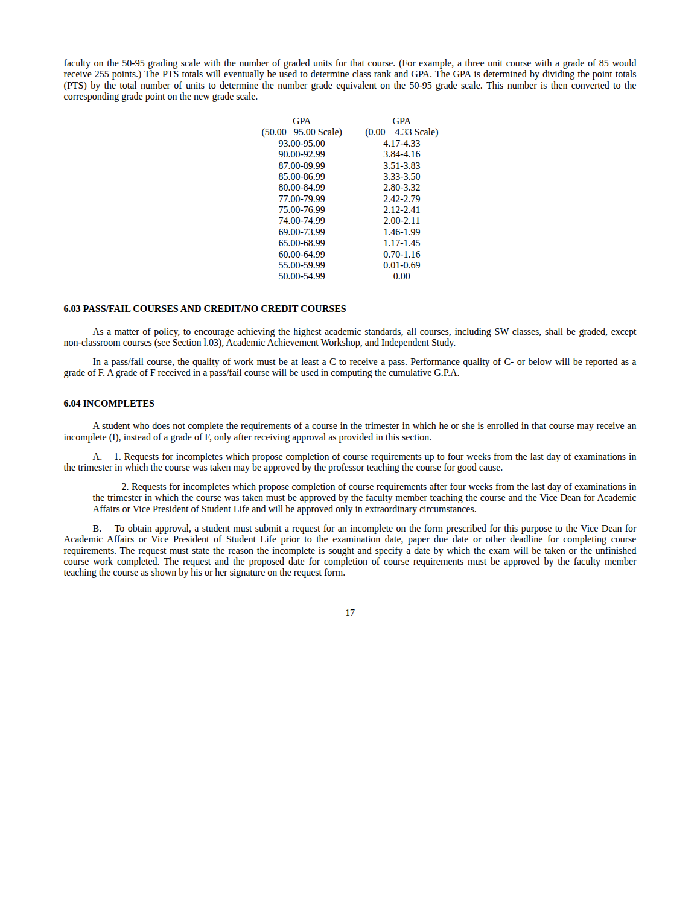faculty on the 50-95 grading scale with the number of graded units for that course. (For example, a three unit course with a grade of 85 would receive 255 points.) The PTS totals will eventually be used to determine class rank and GPA. The GPA is determined by dividing the point totals (PTS) by the total number of units to determine the number grade equivalent on the 50-95 grade scale. This number is then converted to the corresponding grade point on the new grade scale.
| GPA | GPA |
| --- | --- |
| (50.00– 95.00 Scale) | (0.00 – 4.33 Scale) |
| 93.00-95.00 | 4.17-4.33 |
| 90.00-92.99 | 3.84-4.16 |
| 87.00-89.99 | 3.51-3.83 |
| 85.00-86.99 | 3.33-3.50 |
| 80.00-84.99 | 2.80-3.32 |
| 77.00-79.99 | 2.42-2.79 |
| 75.00-76.99 | 2.12-2.41 |
| 74.00-74.99 | 2.00-2.11 |
| 69.00-73.99 | 1.46-1.99 |
| 65.00-68.99 | 1.17-1.45 |
| 60.00-64.99 | 0.70-1.16 |
| 55.00-59.99 | 0.01-0.69 |
| 50.00-54.99 | 0.00 |
6.03 PASS/FAIL COURSES AND CREDIT/NO CREDIT COURSES
As a matter of policy, to encourage achieving the highest academic standards, all courses, including SW classes, shall be graded, except non-classroom courses (see Section l.03), Academic Achievement Workshop, and Independent Study.
In a pass/fail course, the quality of work must be at least a C to receive a pass. Performance quality of C- or below will be reported as a grade of F. A grade of F received in a pass/fail course will be used in computing the cumulative G.P.A.
6.04 INCOMPLETES
A student who does not complete the requirements of a course in the trimester in which he or she is enrolled in that course may receive an incomplete (I), instead of a grade of F, only after receiving approval as provided in this section.
A. 1. Requests for incompletes which propose completion of course requirements up to four weeks from the last day of examinations in the trimester in which the course was taken may be approved by the professor teaching the course for good cause.
2. Requests for incompletes which propose completion of course requirements after four weeks from the last day of examinations in the trimester in which the course was taken must be approved by the faculty member teaching the course and the Vice Dean for Academic Affairs or Vice President of Student Life and will be approved only in extraordinary circumstances.
B. To obtain approval, a student must submit a request for an incomplete on the form prescribed for this purpose to the Vice Dean for Academic Affairs or Vice President of Student Life prior to the examination date, paper due date or other deadline for completing course requirements. The request must state the reason the incomplete is sought and specify a date by which the exam will be taken or the unfinished course work completed. The request and the proposed date for completion of course requirements must be approved by the faculty member teaching the course as shown by his or her signature on the request form.
17